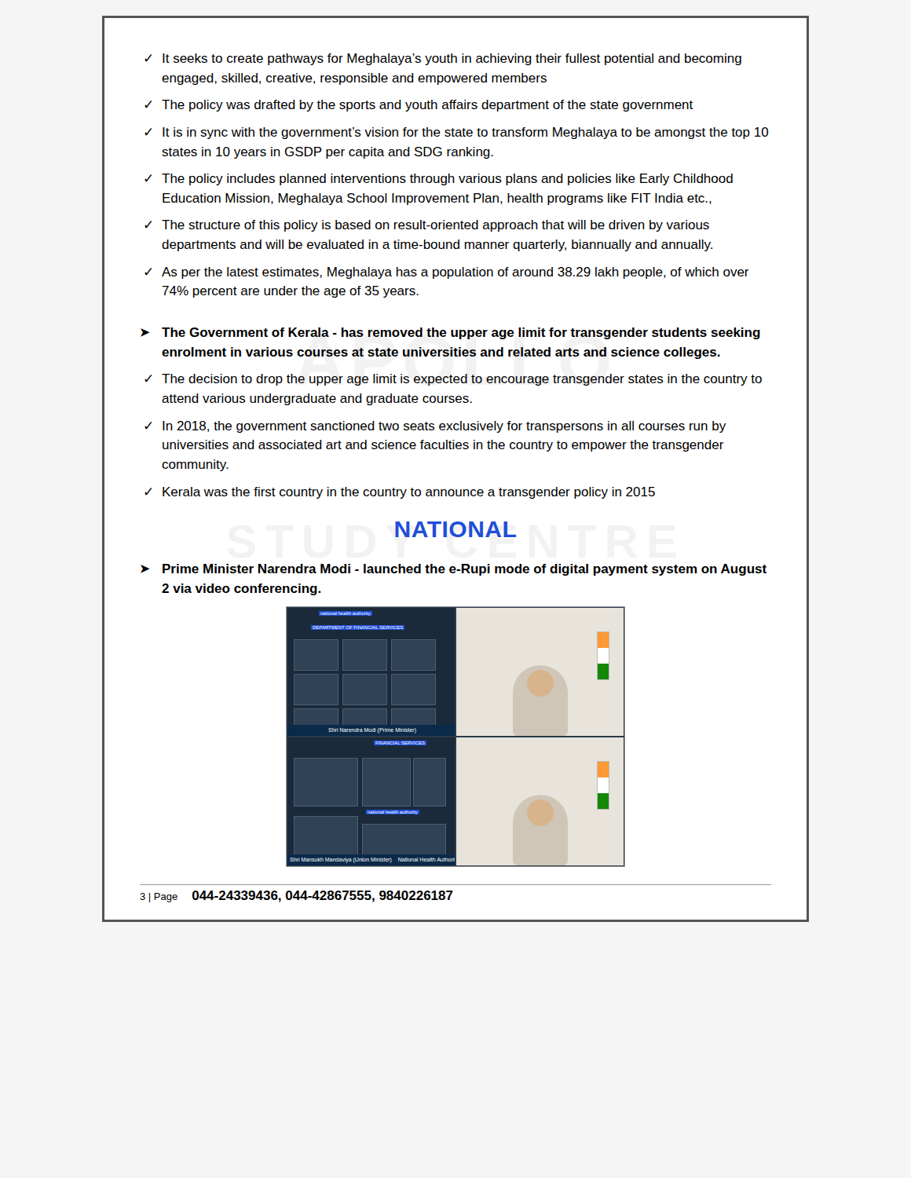APOLLO
STUDY CENTRE
It seeks to create pathways for Meghalaya’s youth in achieving their fullest potential and becoming engaged, skilled, creative, responsible and empowered members
The policy was drafted by the sports and youth affairs department of the state government
It is in sync with the government’s vision for the state to transform Meghalaya to be amongst the top 10 states in 10 years in GSDP per capita and SDG ranking.
The policy includes planned interventions through various plans and policies like Early Childhood Education Mission, Meghalaya School Improvement Plan, health programs like FIT India etc.,
The structure of this policy is based on result-oriented approach that will be driven by various departments and will be evaluated in a time-bound manner quarterly, biannually and annually.
As per the latest estimates, Meghalaya has a population of around 38.29 lakh people, of which over 74% percent are under the age of 35 years.
The Government of Kerala - has removed the upper age limit for transgender students seeking enrolment in various courses at state universities and related arts and science colleges.
The decision to drop the upper age limit is expected to encourage transgender states in the country to attend various undergraduate and graduate courses.
In 2018, the government sanctioned two seats exclusively for transpersons in all courses run by universities and associated art and science faculties in the country to empower the transgender community.
Kerala was the first country in the country to announce a transgender policy in 2015
NATIONAL
Prime Minister Narendra Modi - launched the e-Rupi mode of digital payment system on August 2 via video conferencing.
national health authority
DEPARTMENT OF FINANCIAL SERVICES
Shri Narendra Modi (Prime Minister)
FINANCIAL SERVICES
national health authority
Shri Mansukh Mandaviya (Union Minister) National Health Authority-New Delhi
3 | Page 044-24339436, 044-42867555, 9840226187